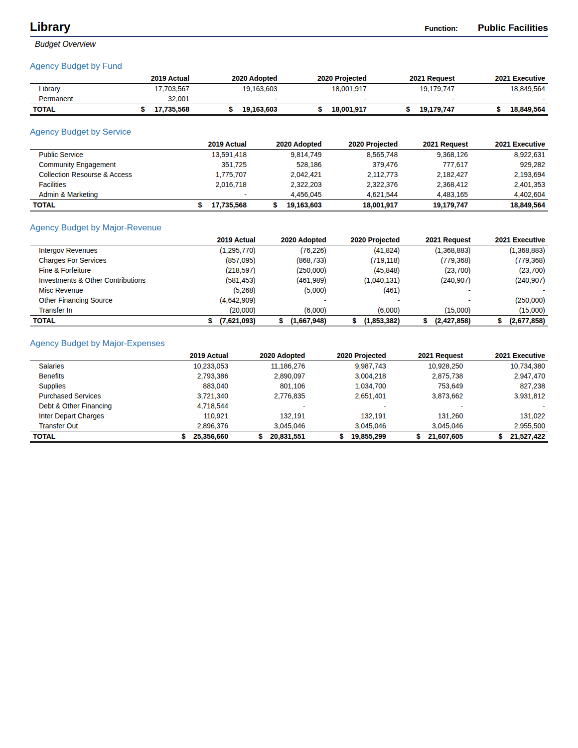Library
Function: Public Facilities
Budget Overview
Agency Budget by Fund
| | 2019 Actual | 2020 Adopted | 2020 Projected | 2021 Request | 2021 Executive |
| --- | --- | --- | --- | --- | --- |
| Library | 17,703,567 | 19,163,603 | 18,001,917 | 19,179,747 | 18,849,564 |
| Permanent | 32,001 | - | - | - | - |
| TOTAL | $ 17,735,568 | $ 19,163,603 | $ 18,001,917 | $ 19,179,747 | $ 18,849,564 |
Agency Budget by Service
| | 2019 Actual | 2020 Adopted | 2020 Projected | 2021 Request | 2021 Executive |
| --- | --- | --- | --- | --- | --- |
| Public Service | 13,591,418 | 9,814,749 | 8,565,748 | 9,368,126 | 8,922,631 |
| Community Engagement | 351,725 | 528,186 | 379,476 | 777,617 | 929,282 |
| Collection Resourse & Access | 1,775,707 | 2,042,421 | 2,112,773 | 2,182,427 | 2,193,694 |
| Facilities | 2,016,718 | 2,322,203 | 2,322,376 | 2,368,412 | 2,401,353 |
| Admin & Marketing | - | 4,456,045 | 4,621,544 | 4,483,165 | 4,402,604 |
| TOTAL | $ 17,735,568 | $ 19,163,603 | 18,001,917 | 19,179,747 | 18,849,564 |
Agency Budget by Major-Revenue
| | 2019 Actual | 2020 Adopted | 2020 Projected | 2021 Request | 2021 Executive |
| --- | --- | --- | --- | --- | --- |
| Intergov Revenues | (1,295,770) | (76,226) | (41,824) | (1,368,883) | (1,368,883) |
| Charges For Services | (857,095) | (868,733) | (719,118) | (779,368) | (779,368) |
| Fine & Forfeiture | (218,597) | (250,000) | (45,848) | (23,700) | (23,700) |
| Investments & Other Contributions | (581,453) | (461,989) | (1,040,131) | (240,907) | (240,907) |
| Misc Revenue | (5,268) | (5,000) | (461) | - | - |
| Other Financing Source | (4,642,909) | - | - | - | (250,000) |
| Transfer In | (20,000) | (6,000) | (6,000) | (15,000) | (15,000) |
| TOTAL | $ (7,621,093) | $ (1,667,948) | $ (1,853,382) | $ (2,427,858) | $ (2,677,858) |
Agency Budget by Major-Expenses
| | 2019 Actual | 2020 Adopted | 2020 Projected | 2021 Request | 2021 Executive |
| --- | --- | --- | --- | --- | --- |
| Salaries | 10,233,053 | 11,186,276 | 9,987,743 | 10,928,250 | 10,734,380 |
| Benefits | 2,793,386 | 2,890,097 | 3,004,218 | 2,875,738 | 2,947,470 |
| Supplies | 883,040 | 801,106 | 1,034,700 | 753,649 | 827,238 |
| Purchased Services | 3,721,340 | 2,776,835 | 2,651,401 | 3,873,662 | 3,931,812 |
| Debt & Other Financing | 4,718,544 | - | - | - | - |
| Inter Depart Charges | 110,921 | 132,191 | 132,191 | 131,260 | 131,022 |
| Transfer Out | 2,896,376 | 3,045,046 | 3,045,046 | 3,045,046 | 2,955,500 |
| TOTAL | $ 25,356,660 | $ 20,831,551 | $ 19,855,299 | $ 21,607,605 | $ 21,527,422 |